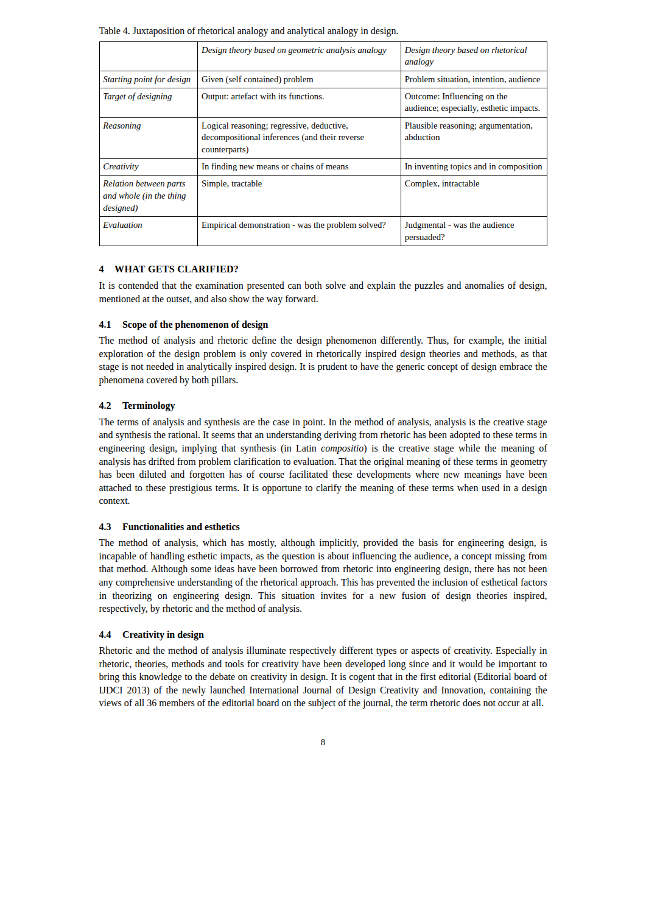Table 4. Juxtaposition of rhetorical analogy and analytical analogy in design.
| | Design theory based on geometric analysis analogy | Design theory based on rhetorical analogy |
| Starting point for design | Given (self contained) problem | Problem situation, intention, audience |
| Target of designing | Output: artefact with its functions. | Outcome: Influencing on the audience; especially, esthetic impacts. |
| Reasoning | Logical reasoning; regressive, deductive, decompositional inferences (and their reverse counterparts) | Plausible reasoning; argumentation, abduction |
| Creativity | In finding new means or chains of means | In inventing topics and in composition |
| Relation between parts and whole (in the thing designed) | Simple, tractable | Complex, intractable |
| Evaluation | Empirical demonstration - was the problem solved? | Judgmental - was the audience persuaded? |
4 WHAT GETS CLARIFIED?
It is contended that the examination presented can both solve and explain the puzzles and anomalies of design, mentioned at the outset, and also show the way forward.
4.1 Scope of the phenomenon of design
The method of analysis and rhetoric define the design phenomenon differently. Thus, for example, the initial exploration of the design problem is only covered in rhetorically inspired design theories and methods, as that stage is not needed in analytically inspired design. It is prudent to have the generic concept of design embrace the phenomena covered by both pillars.
4.2 Terminology
The terms of analysis and synthesis are the case in point. In the method of analysis, analysis is the creative stage and synthesis the rational. It seems that an understanding deriving from rhetoric has been adopted to these terms in engineering design, implying that synthesis (in Latin compositio) is the creative stage while the meaning of analysis has drifted from problem clarification to evaluation. That the original meaning of these terms in geometry has been diluted and forgotten has of course facilitated these developments where new meanings have been attached to these prestigious terms. It is opportune to clarify the meaning of these terms when used in a design context.
4.3 Functionalities and esthetics
The method of analysis, which has mostly, although implicitly, provided the basis for engineering design, is incapable of handling esthetic impacts, as the question is about influencing the audience, a concept missing from that method. Although some ideas have been borrowed from rhetoric into engineering design, there has not been any comprehensive understanding of the rhetorical approach. This has prevented the inclusion of esthetical factors in theorizing on engineering design. This situation invites for a new fusion of design theories inspired, respectively, by rhetoric and the method of analysis.
4.4 Creativity in design
Rhetoric and the method of analysis illuminate respectively different types or aspects of creativity. Especially in rhetoric, theories, methods and tools for creativity have been developed long since and it would be important to bring this knowledge to the debate on creativity in design. It is cogent that in the first editorial (Editorial board of IJDCI 2013) of the newly launched International Journal of Design Creativity and Innovation, containing the views of all 36 members of the editorial board on the subject of the journal, the term rhetoric does not occur at all.
8